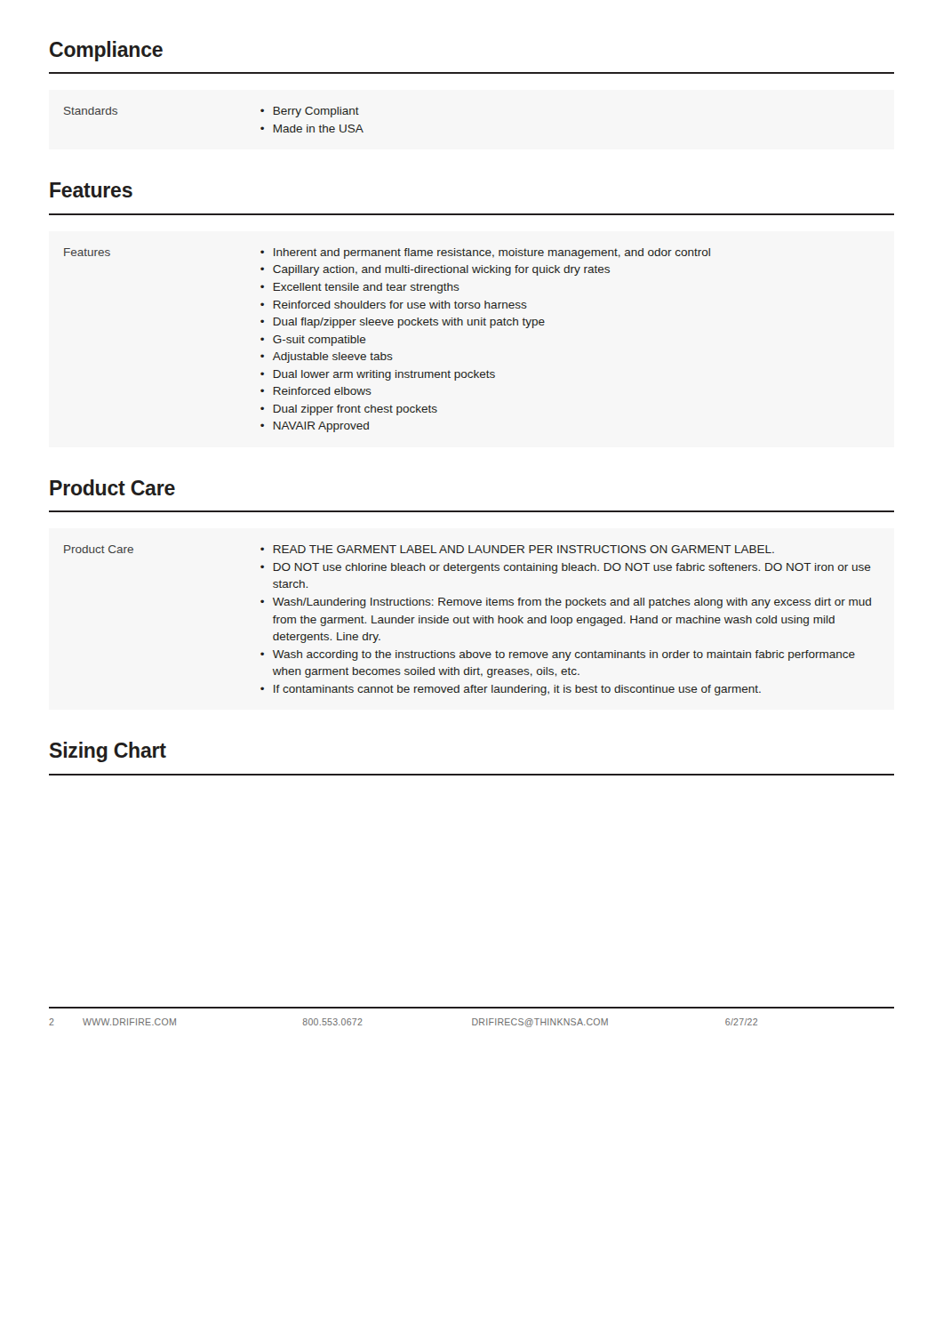Compliance
| Standards | Berry Compliant Made in the USA |
Features
| Features | Inherent and permanent flame resistance, moisture management, and odor control Capillary action, and multi-directional wicking for quick dry rates Excellent tensile and tear strengths Reinforced shoulders for use with torso harness Dual flap/zipper sleeve pockets with unit patch type G-suit compatible Adjustable sleeve tabs Dual lower arm writing instrument pockets Reinforced elbows Dual zipper front chest pockets NAVAIR Approved |
Product Care
| Product Care | READ THE GARMENT LABEL AND LAUNDER PER INSTRUCTIONS ON GARMENT LABEL. DO NOT use chlorine bleach or detergents containing bleach. DO NOT use fabric softeners. DO NOT iron or use starch. Wash/Laundering Instructions: Remove items from the pockets and all patches along with any excess dirt or mud from the garment. Launder inside out with hook and loop engaged. Hand or machine wash cold using mild detergents. Line dry. Wash according to the instructions above to remove any contaminants in order to maintain fabric performance when garment becomes soiled with dirt, greases, oils, etc. If contaminants cannot be removed after laundering, it is best to discontinue use of garment. |
Sizing Chart
| 2 | WWW.DRIFIRE.COM | 800.553.0672 | DRIFIRECS@THINKNSA.COM | 6/27/22 |